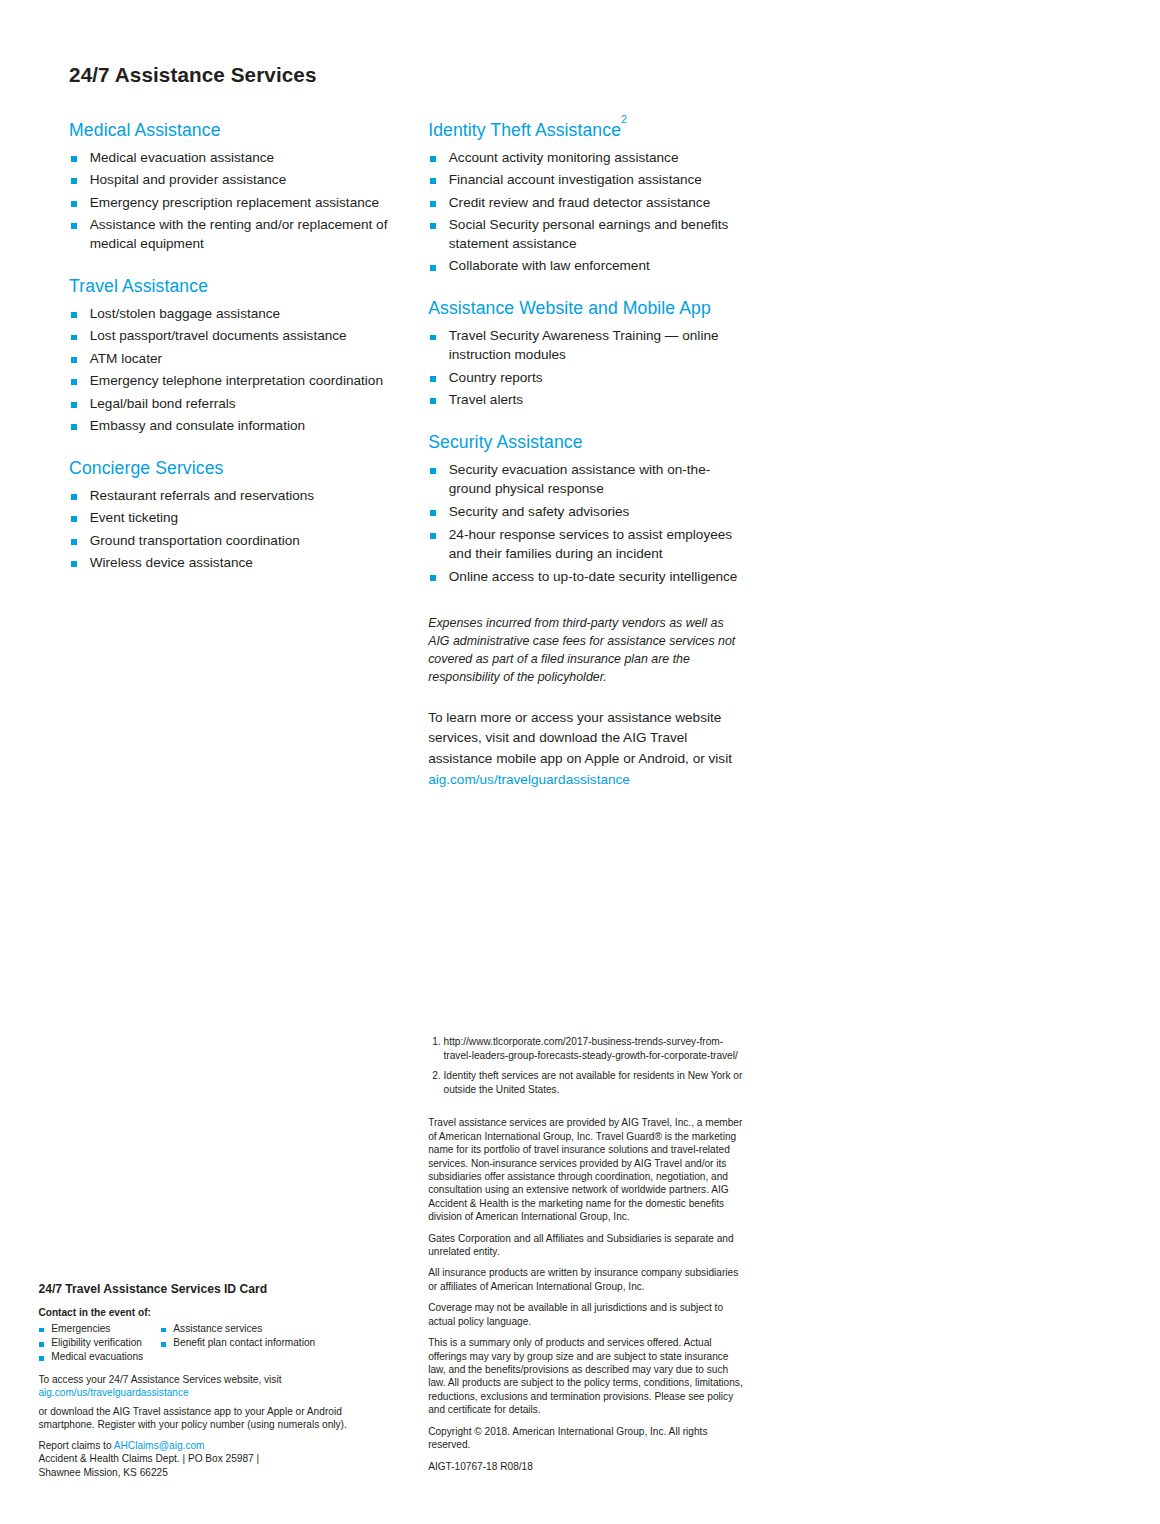24/7 Assistance Services
Medical Assistance
Medical evacuation assistance
Hospital and provider assistance
Emergency prescription replacement assistance
Assistance with the renting and/or replacement of medical equipment
Travel Assistance
Lost/stolen baggage assistance
Lost passport/travel documents assistance
ATM locater
Emergency telephone interpretation coordination
Legal/bail bond referrals
Embassy and consulate information
Concierge Services
Restaurant referrals and reservations
Event ticketing
Ground transportation coordination
Wireless device assistance
Identity Theft Assistance2
Account activity monitoring assistance
Financial account investigation assistance
Credit review and fraud detector assistance
Social Security personal earnings and benefits statement assistance
Collaborate with law enforcement
Assistance Website and Mobile App
Travel Security Awareness Training — online instruction modules
Country reports
Travel alerts
Security Assistance
Security evacuation assistance with on-the-ground physical response
Security and safety advisories
24-hour response services to assist employees and their families during an incident
Online access to up-to-date security intelligence
Expenses incurred from third-party vendors as well as AIG administrative case fees for assistance services not covered as part of a filed insurance plan are the responsibility of the policyholder.
To learn more or access your assistance website services, visit and download the AIG Travel assistance mobile app on Apple or Android, or visit aig.com/us/travelguardassistance
http://www.tlcorporate.com/2017-business-trends-survey-from-travel-leaders-group-forecasts-steady-growth-for-corporate-travel/
Identity theft services are not available for residents in New York or outside the United States.
Travel assistance services are provided by AIG Travel, Inc., a member of American International Group, Inc. Travel Guard® is the marketing name for its portfolio of travel insurance solutions and travel-related services. Non-insurance services provided by AIG Travel and/or its subsidiaries offer assistance through coordination, negotiation, and consultation using an extensive network of worldwide partners. AIG Accident & Health is the marketing name for the domestic benefits division of American International Group, Inc.
Gates Corporation and all Affiliates and Subsidiaries is separate and unrelated entity.
All insurance products are written by insurance company subsidiaries or affiliates of American International Group, Inc.
Coverage may not be available in all jurisdictions and is subject to actual policy language.
This is a summary only of products and services offered. Actual offerings may vary by group size and are subject to state insurance law, and the benefits/provisions as described may vary due to such law. All products are subject to the policy terms, conditions, limitations, reductions, exclusions and termination provisions. Please see policy and certificate for details.
Copyright © 2018. American International Group, Inc. All rights reserved.
AIGT-10767-18 R08/18
24/7 Travel Assistance Services ID Card
Contact in the event of:
Emergencies
Eligibility verification
Medical evacuations
Assistance services
Benefit plan contact information
To access your 24/7 Assistance Services website, visit
aig.com/us/travelguardassistance
or download the AIG Travel assistance app to your Apple or Android smartphone. Register with your policy number (using numerals only).
Report claims to AHClaims@aig.com
Accident & Health Claims Dept. | PO Box 25987 |
Shawnee Mission, KS 66225